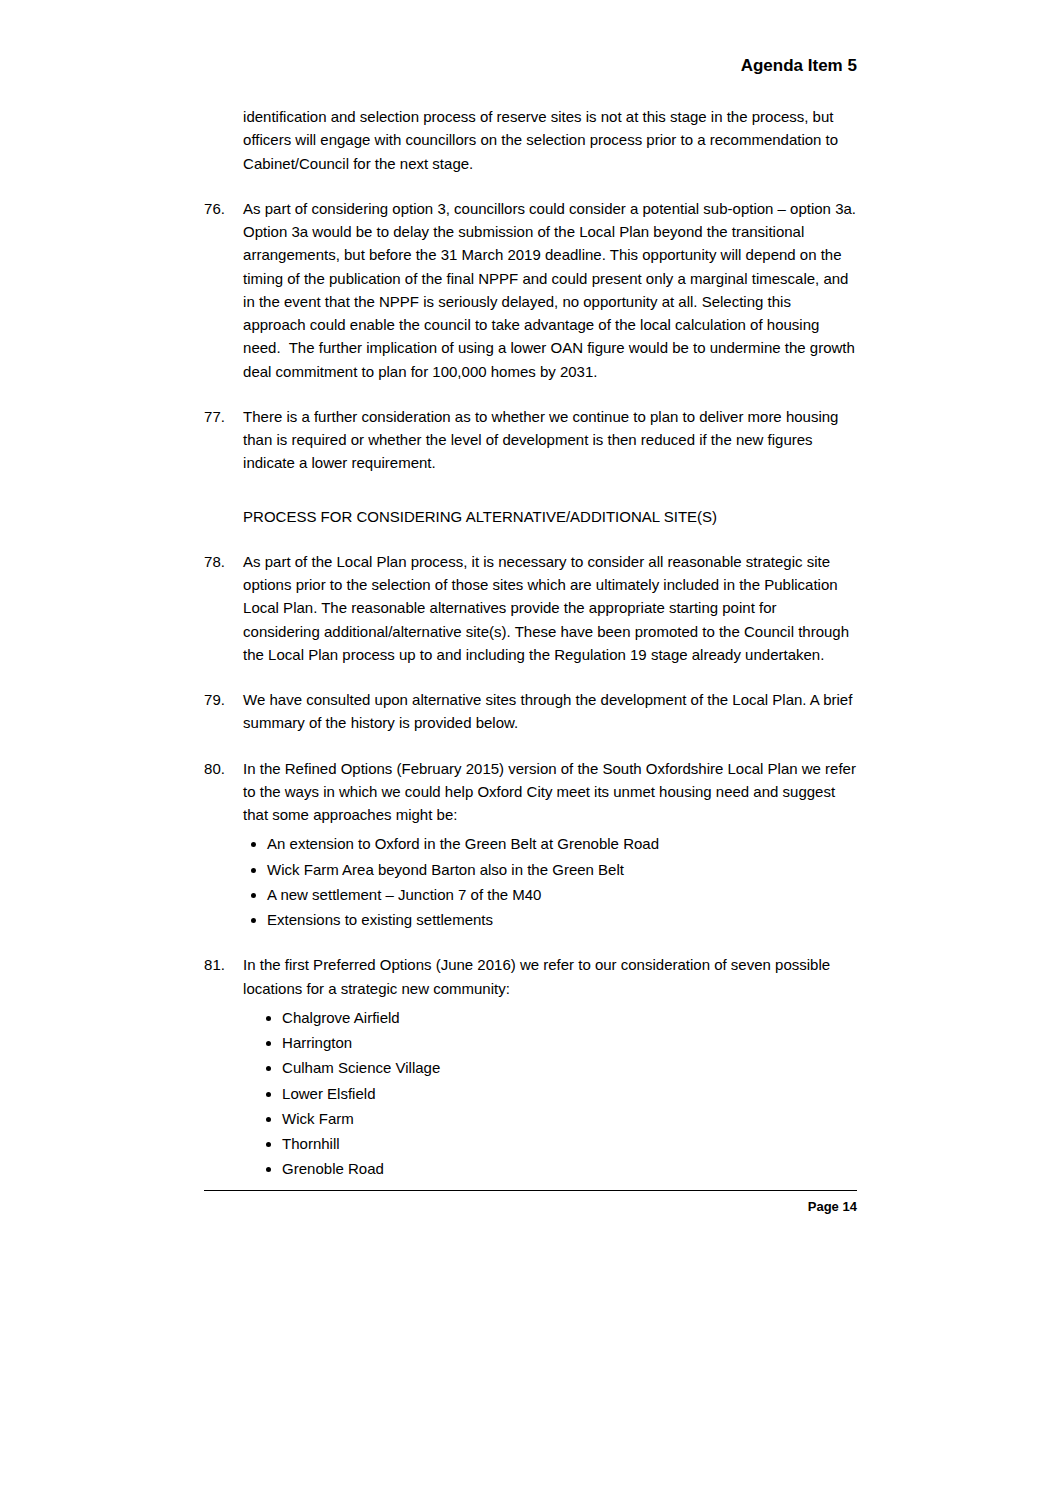Agenda Item 5
identification and selection process of reserve sites is not at this stage in the process, but officers will engage with councillors on the selection process prior to a recommendation to Cabinet/Council for the next stage.
76. As part of considering option 3, councillors could consider a potential sub-option – option 3a. Option 3a would be to delay the submission of the Local Plan beyond the transitional arrangements, but before the 31 March 2019 deadline. This opportunity will depend on the timing of the publication of the final NPPF and could present only a marginal timescale, and in the event that the NPPF is seriously delayed, no opportunity at all. Selecting this approach could enable the council to take advantage of the local calculation of housing need. The further implication of using a lower OAN figure would be to undermine the growth deal commitment to plan for 100,000 homes by 2031.
77. There is a further consideration as to whether we continue to plan to deliver more housing than is required or whether the level of development is then reduced if the new figures indicate a lower requirement.
PROCESS FOR CONSIDERING ALTERNATIVE/ADDITIONAL SITE(S)
78. As part of the Local Plan process, it is necessary to consider all reasonable strategic site options prior to the selection of those sites which are ultimately included in the Publication Local Plan. The reasonable alternatives provide the appropriate starting point for considering additional/alternative site(s). These have been promoted to the Council through the Local Plan process up to and including the Regulation 19 stage already undertaken.
79. We have consulted upon alternative sites through the development of the Local Plan. A brief summary of the history is provided below.
80. In the Refined Options (February 2015) version of the South Oxfordshire Local Plan we refer to the ways in which we could help Oxford City meet its unmet housing need and suggest that some approaches might be:
An extension to Oxford in the Green Belt at Grenoble Road
Wick Farm Area beyond Barton also in the Green Belt
A new settlement – Junction 7 of the M40
Extensions to existing settlements
81. In the first Preferred Options (June 2016) we refer to our consideration of seven possible locations for a strategic new community:
Chalgrove Airfield
Harrington
Culham Science Village
Lower Elsfield
Wick Farm
Thornhill
Grenoble Road
Page 14